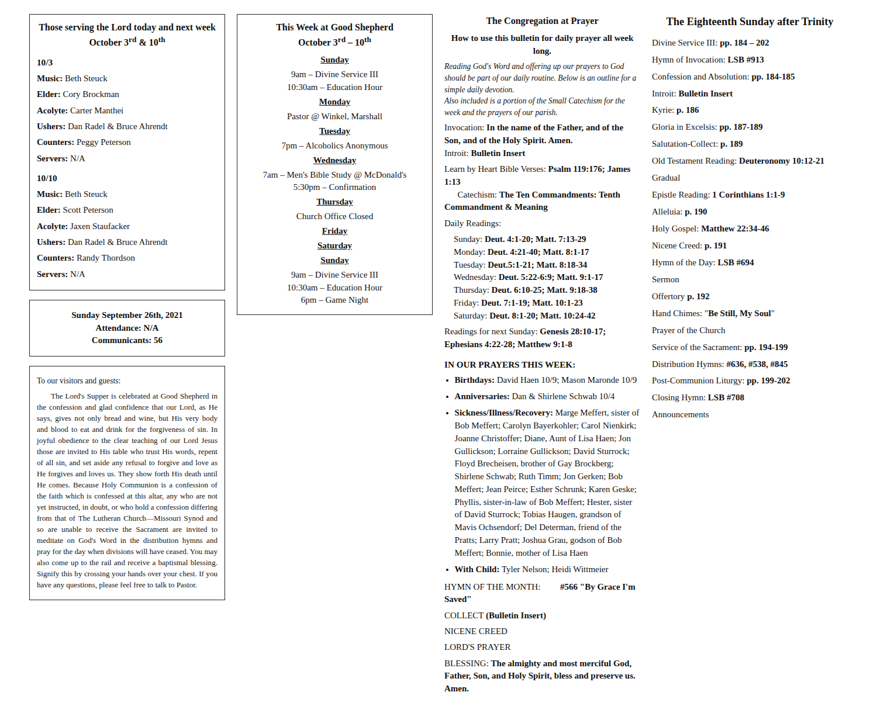Those serving the Lord today and next week October 3rd & 10th
10/3
Music: Beth Steuck
Elder: Cory Brockman
Acolyte: Carter Manthei
Ushers: Dan Radel & Bruce Ahrendt
Counters: Peggy Peterson
Servers: N/A
10/10
Music: Beth Steuck
Elder: Scott Peterson
Acolyte: Jaxen Staufacker
Ushers: Dan Radel & Bruce Ahrendt
Counters: Randy Thordson
Servers: N/A
Sunday September 26th, 2021
Attendance: N/A
Communicants: 56
To our visitors and guests:
The Lord's Supper is celebrated at Good Shepherd in the confession and glad confidence that our Lord, as He says, gives not only bread and wine, but His very body and blood to eat and drink for the forgiveness of sin. In joyful obedience to the clear teaching of our Lord Jesus those are invited to His table who trust His words, repent of all sin, and set aside any refusal to forgive and love as He forgives and loves us. They show forth His death until He comes. Because Holy Communion is a confession of the faith which is confessed at this altar, any who are not yet instructed, in doubt, or who hold a confession differing from that of The Lutheran Church—Missouri Synod and so are unable to receive the Sacrament are invited to meditate on God's Word in the distribution hymns and pray for the day when divisions will have ceased. You may also come up to the rail and receive a baptismal blessing. Signify this by crossing your hands over your chest. If you have any questions, please feel free to talk to Pastor.
This Week at Good Shepherd
October 3rd – 10th
Sunday
9am – Divine Service III
10:30am – Education Hour
Monday
Pastor @ Winkel, Marshall
Tuesday
7pm – Alcoholics Anonymous
Wednesday
7am – Men's Bible Study @ McDonald's
5:30pm – Confirmation
Thursday
Church Office Closed
Friday
Saturday
Sunday
9am – Divine Service III
10:30am – Education Hour
6pm – Game Night
The Congregation at Prayer
How to use this bulletin for daily prayer all week long.
Reading God's Word and offering up our prayers to God should be part of our daily routine. Below is an outline for a simple daily devotion.
Also included is a portion of the Small Catechism for the week and the prayers of our parish.
Invocation: In the name of the Father, and of the Son, and of the Holy Spirit. Amen.
Introit: Bulletin Insert
Learn by Heart Bible Verses: Psalm 119:176; James 1:13
Catechism: The Ten Commandments: Tenth Commandment & Meaning
Daily Readings:
Sunday: Deut. 4:1-20; Matt. 7:13-29
Monday: Deut. 4:21-40; Matt. 8:1-17
Tuesday: Deut.5:1-21; Matt. 8:18-34
Wednesday: Deut. 5:22-6:9; Matt. 9:1-17
Thursday: Deut. 6:10-25; Matt. 9:18-38
Friday: Deut. 7:1-19; Matt. 10:1-23
Saturday: Deut. 8:1-20; Matt. 10:24-42
Readings for next Sunday: Genesis 28:10-17; Ephesians 4:22-28; Matthew 9:1-8
IN OUR PRAYERS THIS WEEK:
Birthdays: David Haen 10/9; Mason Maronde 10/9
Anniversaries: Dan & Shirlene Schwab 10/4
Sickness/Illness/Recovery: Marge Meffert, sister of Bob Meffert; Carolyn Bayerkohler; Carol Nienkirk; Joanne Christoffer; Diane, Aunt of Lisa Haen; Jon Gullickson; Lorraine Gullickson; David Sturrock; Floyd Brecheisen, brother of Gay Brockberg; Shirlene Schwab; Ruth Timm; Jon Gerken; Bob Meffert; Jean Peirce; Esther Schrunk; Karen Geske; Phyllis, sister-in-law of Bob Meffert; Hester, sister of David Sturrock; Tobias Haugen, grandson of Mavis Ochsendorf; Del Determan, friend of the Pratts; Larry Pratt; Joshua Grau, godson of Bob Meffert; Bonnie, mother of Lisa Haen
With Child: Tyler Nelson; Heidi Wittmeier
HYMN OF THE MONTH: #566 "By Grace I'm Saved"
COLLECT (Bulletin Insert)
NICENE CREED
LORD'S PRAYER
BLESSING: The almighty and most merciful God, Father, Son, and Holy Spirit, bless and preserve us. Amen.
The Eighteenth Sunday after Trinity
Divine Service III: pp. 184 – 202
Hymn of Invocation: LSB #913
Confession and Absolution: pp. 184-185
Introit: Bulletin Insert
Kyrie: p. 186
Gloria in Excelsis: pp. 187-189
Salutation-Collect: p. 189
Old Testament Reading: Deuteronomy 10:12-21
Gradual
Epistle Reading: 1 Corinthians 1:1-9
Alleluia: p. 190
Holy Gospel: Matthew 22:34-46
Nicene Creed: p. 191
Hymn of the Day: LSB #694
Sermon
Offertory p. 192
Hand Chimes: "Be Still, My Soul"
Prayer of the Church
Service of the Sacrament: pp. 194-199
Distribution Hymns: #636, #538, #845
Post-Communion Liturgy: pp. 199-202
Closing Hymn: LSB #708
Announcements